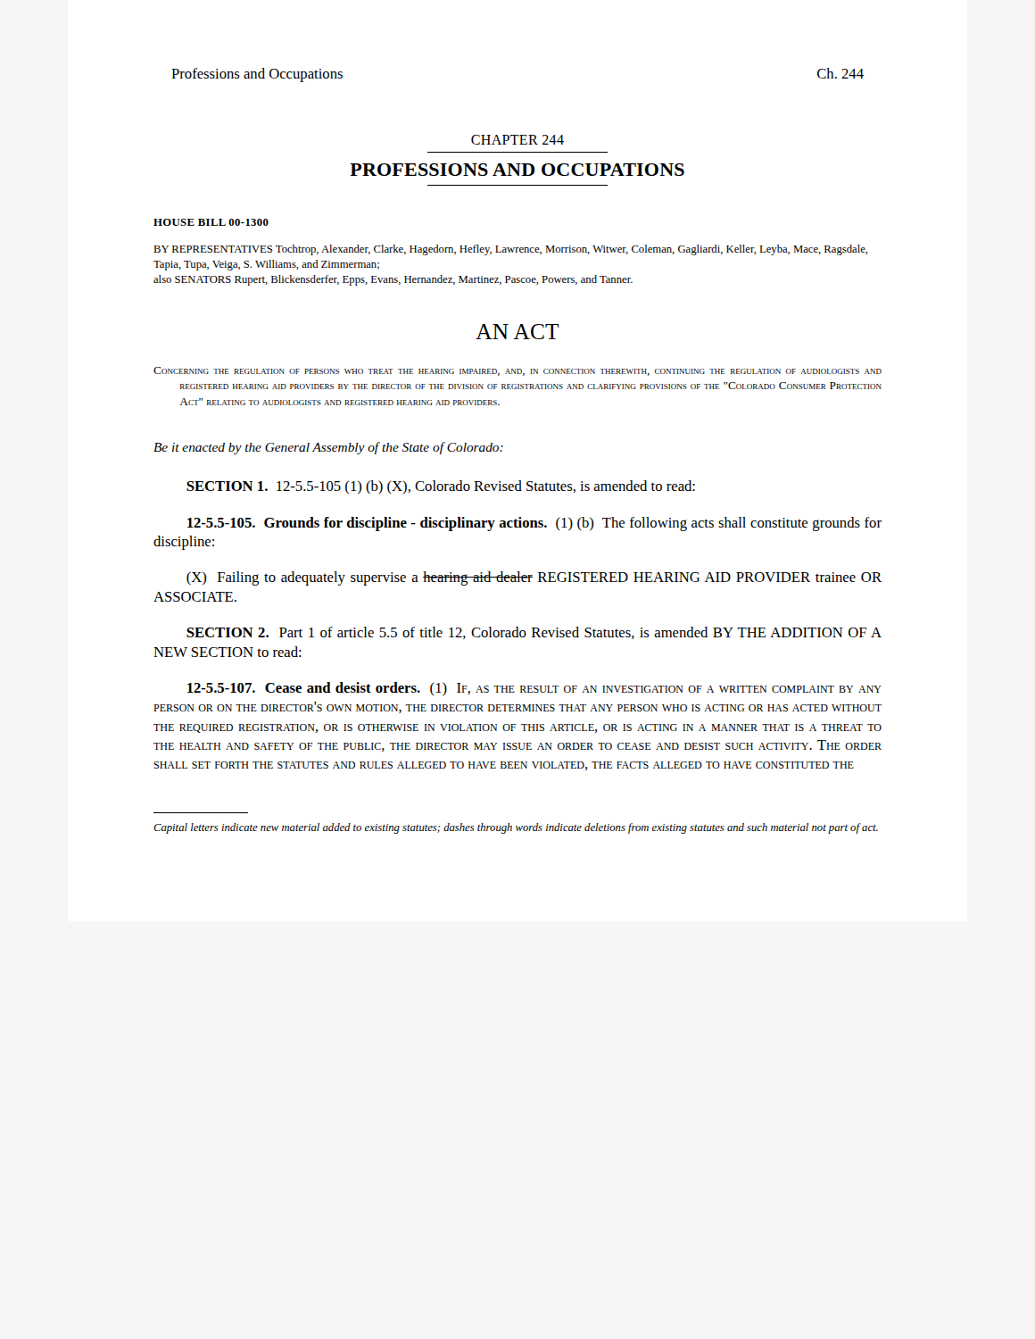Professions and Occupations Ch. 244
CHAPTER 244
PROFESSIONS AND OCCUPATIONS
HOUSE BILL 00-1300
BY REPRESENTATIVES Tochtrop, Alexander, Clarke, Hagedorn, Hefley, Lawrence, Morrison, Witwer, Coleman, Gagliardi, Keller, Leyba, Mace, Ragsdale, Tapia, Tupa, Veiga, S. Williams, and Zimmerman;
also SENATORS Rupert, Blickensderfer, Epps, Evans, Hernandez, Martinez, Pascoe, Powers, and Tanner.
AN ACT
Concerning the regulation of persons who treat the hearing impaired, and, in connection therewith, continuing the regulation of audiologists and registered hearing aid providers by the director of the division of registrations and clarifying provisions of the "Colorado Consumer Protection Act" relating to audiologists and registered hearing aid providers.
Be it enacted by the General Assembly of the State of Colorado:
SECTION 1. 12-5.5-105 (1) (b) (X), Colorado Revised Statutes, is amended to read:
12-5.5-105. Grounds for discipline - disciplinary actions. (1) (b) The following acts shall constitute grounds for discipline:
(X) Failing to adequately supervise a hearing aid dealer REGISTERED HEARING AID PROVIDER trainee OR ASSOCIATE.
SECTION 2. Part 1 of article 5.5 of title 12, Colorado Revised Statutes, is amended BY THE ADDITION OF A NEW SECTION to read:
12-5.5-107. Cease and desist orders. (1) If, as the result of an investigation of a written complaint by any person or on the director's own motion, the director determines that any person who is acting or has acted without the required registration, or is otherwise in violation of this article, or is acting in a manner that is a threat to the health and safety of the public, the director may issue an order to cease and desist such activity. The order shall set forth the statutes and rules alleged to have been violated, the facts alleged to have constituted the
Capital letters indicate new material added to existing statutes; dashes through words indicate deletions from existing statutes and such material not part of act.